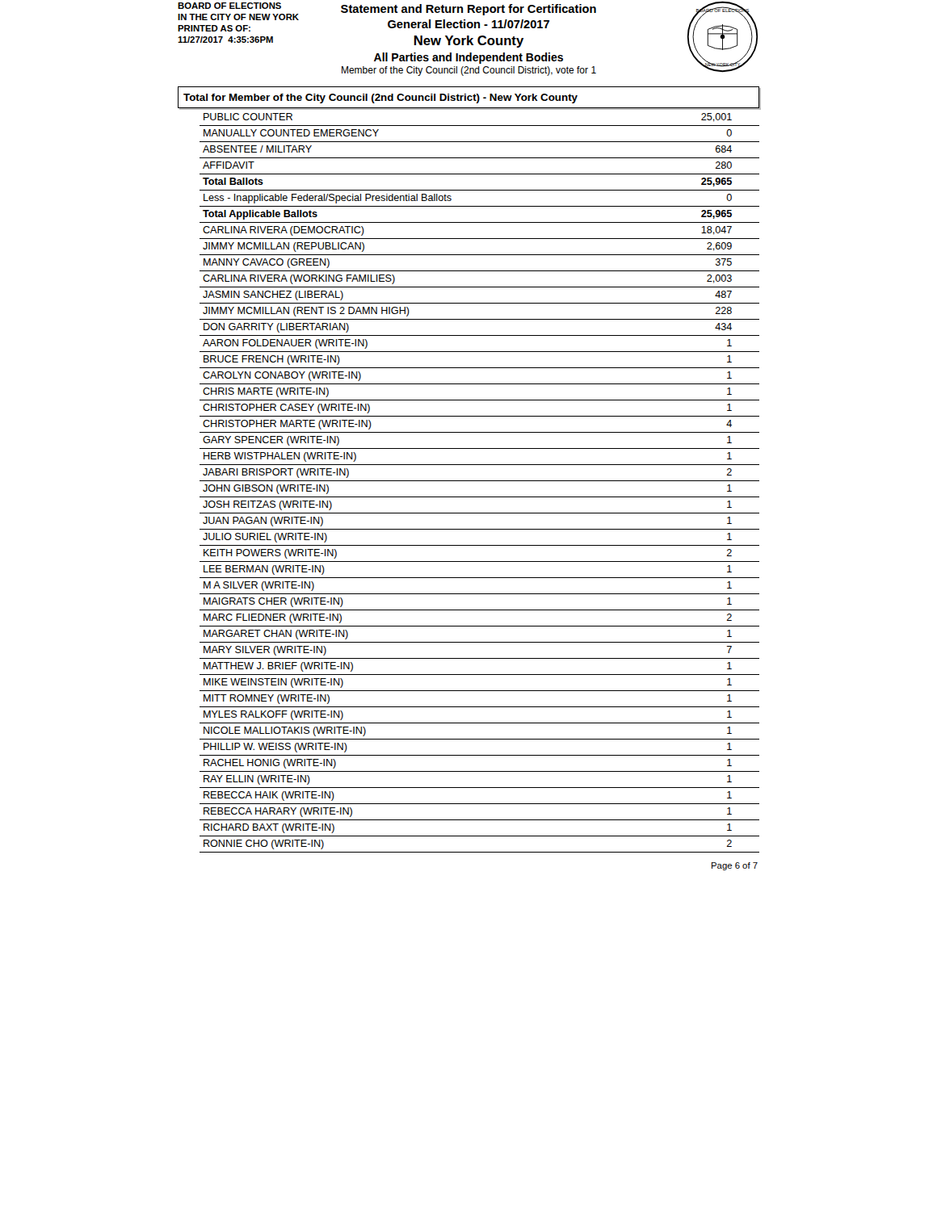BOARD OF ELECTIONS
IN THE CITY OF NEW YORK
PRINTED AS OF:
11/27/2017 4:35:36PM
Statement and Return Report for Certification
General Election - 11/07/2017
New York County
All Parties and Independent Bodies
Member of the City Council (2nd Council District), vote for 1
BOARD OF ELECTIONS NEW YORK CITY
Total for Member of the City Council (2nd Council District) - New York County
| PUBLIC COUNTER | 25,001 |
| MANUALLY COUNTED EMERGENCY | 0 |
| ABSENTEE / MILITARY | 684 |
| AFFIDAVIT | 280 |
| Total Ballots | 25,965 |
| Less - Inapplicable Federal/Special Presidential Ballots | 0 |
| Total Applicable Ballots | 25,965 |
| CARLINA RIVERA (DEMOCRATIC) | 18,047 |
| JIMMY MCMILLAN (REPUBLICAN) | 2,609 |
| MANNY CAVACO (GREEN) | 375 |
| CARLINA RIVERA (WORKING FAMILIES) | 2,003 |
| JASMIN SANCHEZ (LIBERAL) | 487 |
| JIMMY MCMILLAN (RENT IS 2 DAMN HIGH) | 228 |
| DON GARRITY (LIBERTARIAN) | 434 |
| AARON FOLDENAUER (WRITE-IN) | 1 |
| BRUCE FRENCH (WRITE-IN) | 1 |
| CAROLYN CONABOY (WRITE-IN) | 1 |
| CHRIS MARTE (WRITE-IN) | 1 |
| CHRISTOPHER CASEY (WRITE-IN) | 1 |
| CHRISTOPHER MARTE (WRITE-IN) | 4 |
| GARY SPENCER (WRITE-IN) | 1 |
| HERB WISTPHALEN (WRITE-IN) | 1 |
| JABARI BRISPORT (WRITE-IN) | 2 |
| JOHN GIBSON (WRITE-IN) | 1 |
| JOSH REITZAS (WRITE-IN) | 1 |
| JUAN PAGAN (WRITE-IN) | 1 |
| JULIO SURIEL (WRITE-IN) | 1 |
| KEITH POWERS (WRITE-IN) | 2 |
| LEE BERMAN (WRITE-IN) | 1 |
| M A SILVER (WRITE-IN) | 1 |
| MAIGRATS CHER (WRITE-IN) | 1 |
| MARC FLIEDNER (WRITE-IN) | 2 |
| MARGARET CHAN (WRITE-IN) | 1 |
| MARY SILVER (WRITE-IN) | 7 |
| MATTHEW J. BRIEF (WRITE-IN) | 1 |
| MIKE WEINSTEIN (WRITE-IN) | 1 |
| MITT ROMNEY (WRITE-IN) | 1 |
| MYLES RALKOFF (WRITE-IN) | 1 |
| NICOLE MALLIOTAKIS (WRITE-IN) | 1 |
| PHILLIP W. WEISS (WRITE-IN) | 1 |
| RACHEL HONIG (WRITE-IN) | 1 |
| RAY ELLIN (WRITE-IN) | 1 |
| REBECCA HAIK (WRITE-IN) | 1 |
| REBECCA HARARY (WRITE-IN) | 1 |
| RICHARD BAXT (WRITE-IN) | 1 |
| RONNIE CHO (WRITE-IN) | 2 |
Page 6 of 7